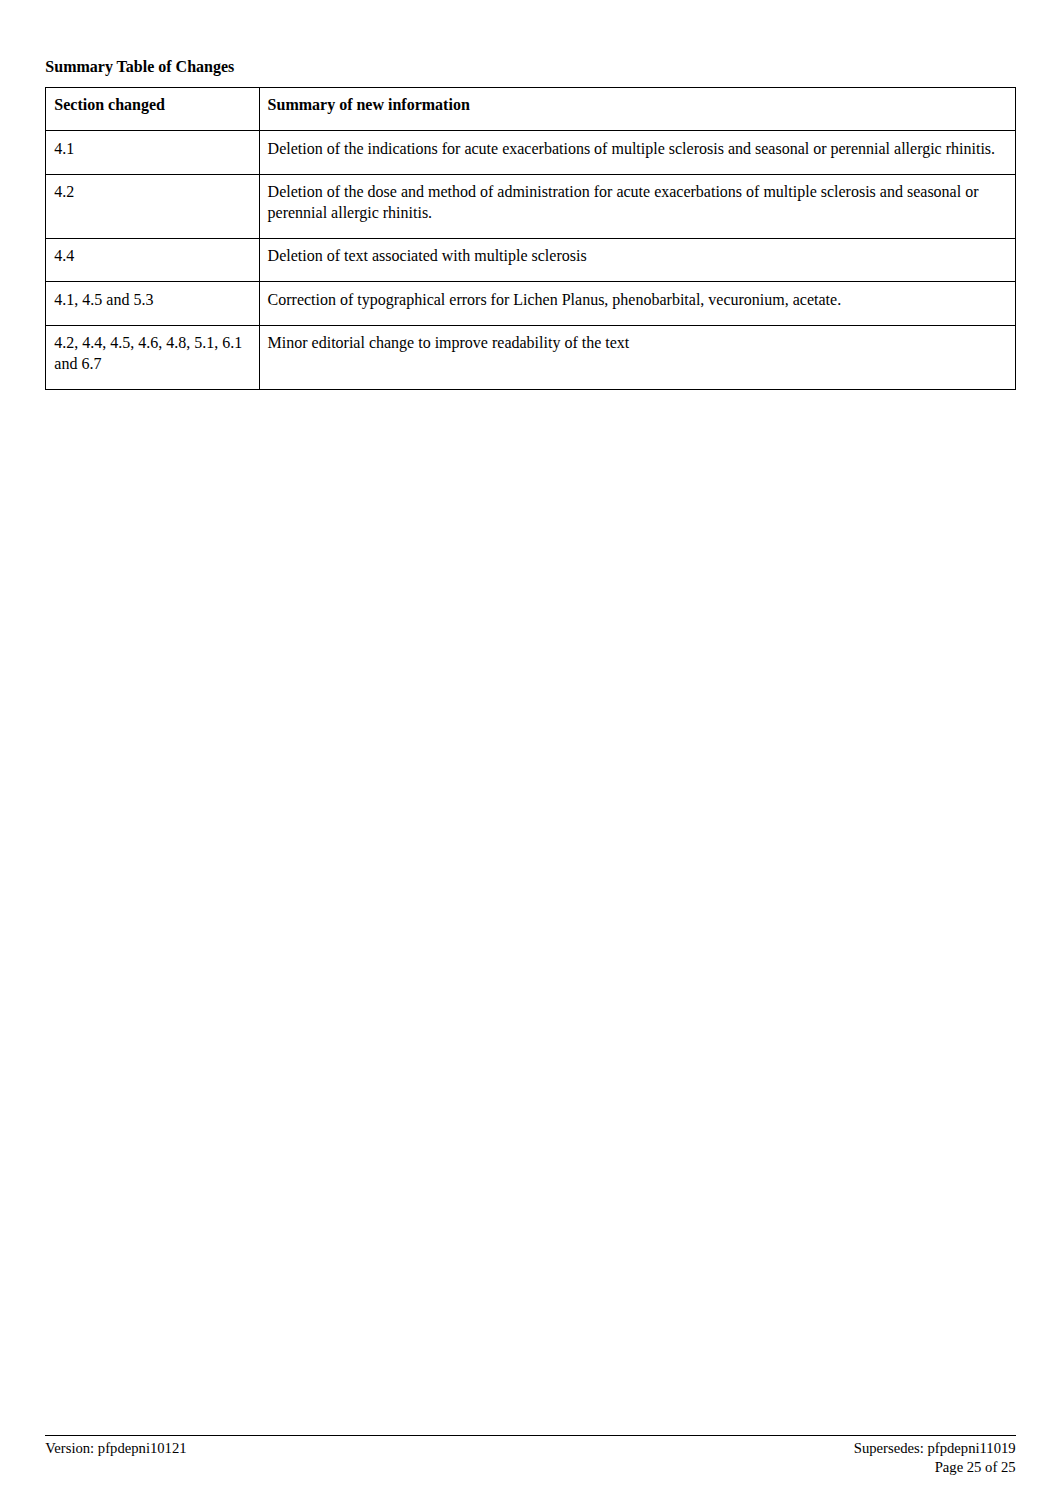Summary Table of Changes
| Section changed | Summary of new information |
| --- | --- |
| 4.1 | Deletion of the indications for acute exacerbations of multiple sclerosis and seasonal or perennial allergic rhinitis. |
| 4.2 | Deletion of the dose and method of administration for acute exacerbations of multiple sclerosis and seasonal or perennial allergic rhinitis. |
| 4.4 | Deletion of text associated with multiple sclerosis |
| 4.1, 4.5 and 5.3 | Correction of typographical errors for Lichen Planus, phenobarbital, vecuronium, acetate. |
| 4.2, 4.4, 4.5, 4.6, 4.8, 5.1, 6.1 and 6.7 | Minor editorial change to improve readability of the text |
Version: pfpdepni10121
Supersedes: pfpdepni11019 Page 25 of 25